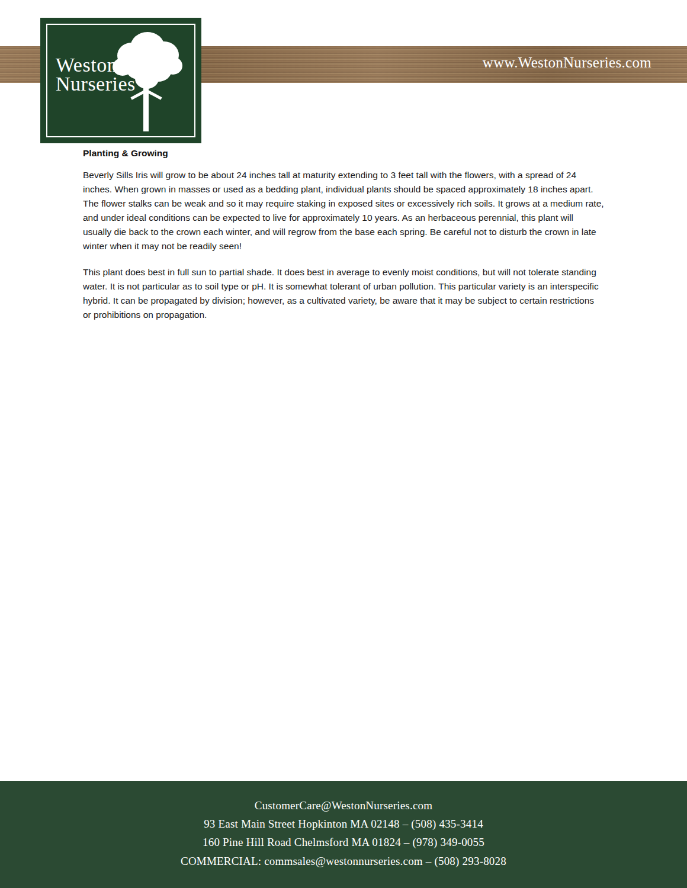www.WestonNurseries.com
Weston Nurseries
Planting & Growing
Beverly Sills Iris will grow to be about 24 inches tall at maturity extending to 3 feet tall with the flowers, with a spread of 24 inches. When grown in masses or used as a bedding plant, individual plants should be spaced approximately 18 inches apart. The flower stalks can be weak and so it may require staking in exposed sites or excessively rich soils. It grows at a medium rate, and under ideal conditions can be expected to live for approximately 10 years. As an herbaceous perennial, this plant will usually die back to the crown each winter, and will regrow from the base each spring. Be careful not to disturb the crown in late winter when it may not be readily seen!
This plant does best in full sun to partial shade. It does best in average to evenly moist conditions, but will not tolerate standing water. It is not particular as to soil type or pH. It is somewhat tolerant of urban pollution. This particular variety is an interspecific hybrid. It can be propagated by division; however, as a cultivated variety, be aware that it may be subject to certain restrictions or prohibitions on propagation.
CustomerCare@WestonNurseries.com
93 East Main Street Hopkinton MA 02148 – (508) 435-3414
160 Pine Hill Road Chelmsford MA 01824 – (978) 349-0055
COMMERCIAL: commsales@westonnurseries.com – (508) 293-8028